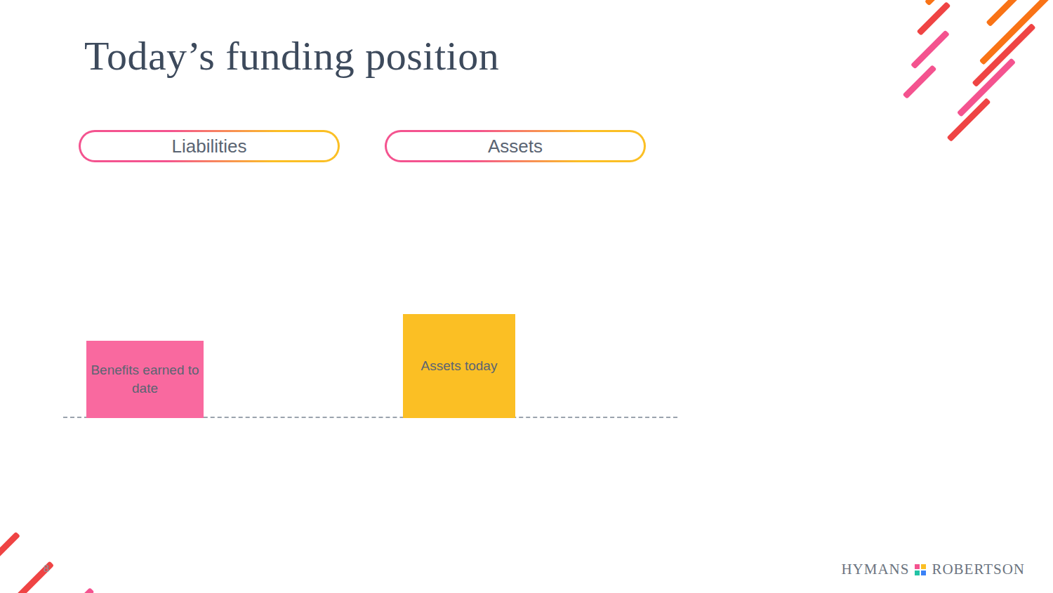Today’s funding position
Liabilities
Assets
Benefits earned to date
Assets today
8
HYMANS ROBERTSON